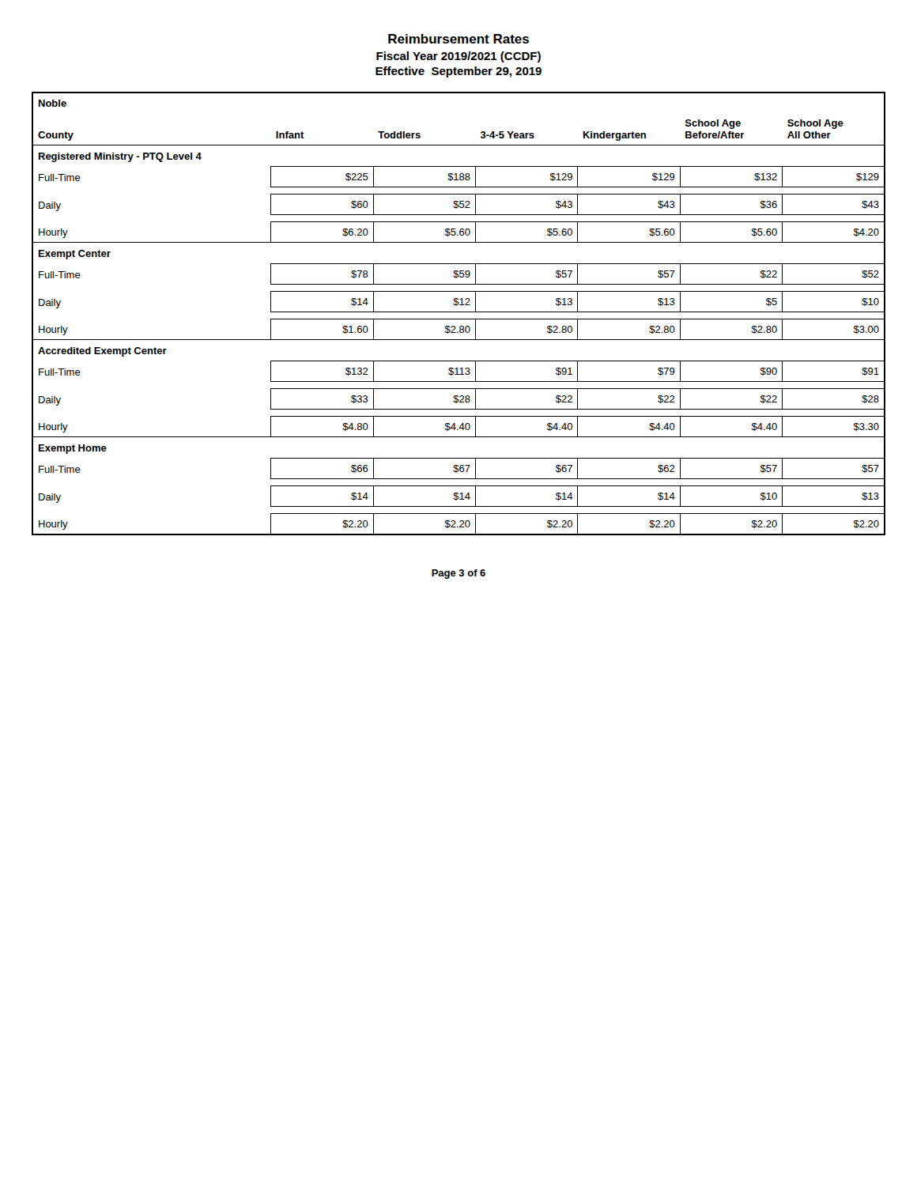Reimbursement Rates
Fiscal Year 2019/2021 (CCDF)
Effective September 29, 2019
| Noble |
| County | Infant | Toddlers | 3-4-5 Years | Kindergarten | School Age Before/After | School Age All Other |
| Registered Ministry - PTQ Level 4 |
| Full-Time | $225 | $188 | $129 | $129 | $132 | $129 |
| Daily | $60 | $52 | $43 | $43 | $36 | $43 |
| Hourly | $6.20 | $5.60 | $5.60 | $5.60 | $5.60 | $4.20 |
| Exempt Center |
| Full-Time | $78 | $59 | $57 | $57 | $22 | $52 |
| Daily | $14 | $12 | $13 | $13 | $5 | $10 |
| Hourly | $1.60 | $2.80 | $2.80 | $2.80 | $2.80 | $3.00 |
| Accredited Exempt Center |
| Full-Time | $132 | $113 | $91 | $79 | $90 | $91 |
| Daily | $33 | $28 | $22 | $22 | $22 | $28 |
| Hourly | $4.80 | $4.40 | $4.40 | $4.40 | $4.40 | $3.30 |
| Exempt Home |
| Full-Time | $66 | $67 | $67 | $62 | $57 | $57 |
| Daily | $14 | $14 | $14 | $14 | $10 | $13 |
| Hourly | $2.20 | $2.20 | $2.20 | $2.20 | $2.20 | $2.20 |
Page 3 of 6